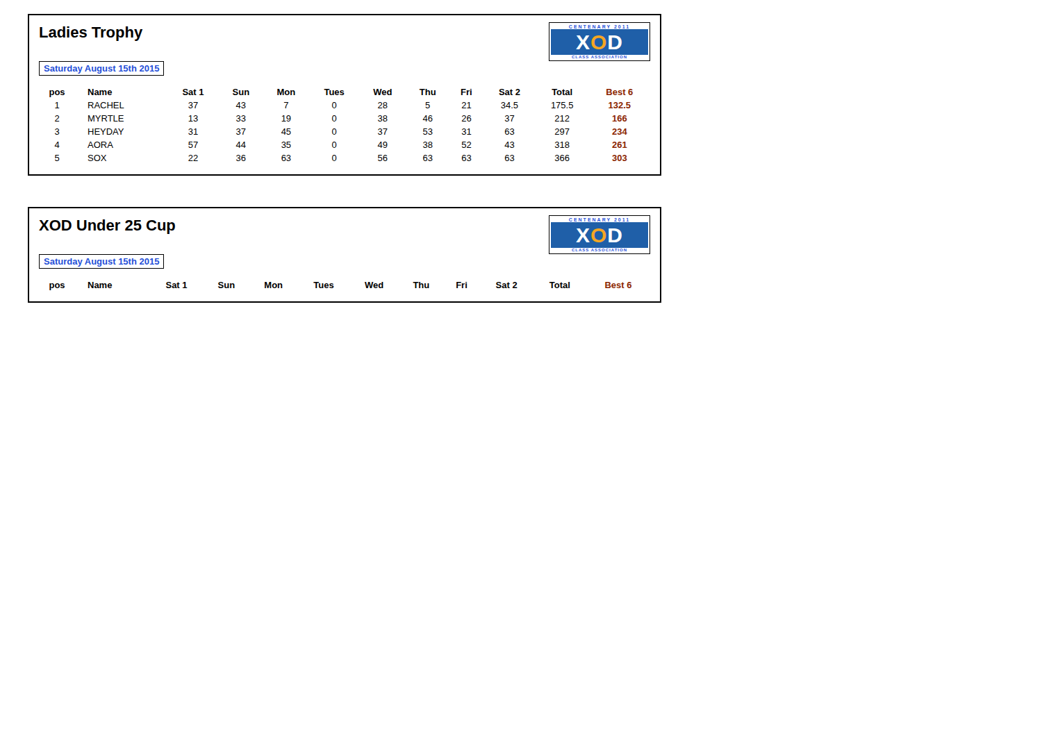CENTENARY 2011
XOD
CLASS ASSOCIATION
Ladies Trophy
Saturday August 15th 2015
| pos | Name | Sat 1 | Sun | Mon | Tues | Wed | Thu | Fri | Sat 2 | Total | Best 6 |
| --- | --- | --- | --- | --- | --- | --- | --- | --- | --- | --- | --- |
| 1 | RACHEL | 37 | 43 | 7 | 0 | 28 | 5 | 21 | 34.5 | 175.5 | 132.5 |
| 2 | MYRTLE | 13 | 33 | 19 | 0 | 38 | 46 | 26 | 37 | 212 | 166 |
| 3 | HEYDAY | 31 | 37 | 45 | 0 | 37 | 53 | 31 | 63 | 297 | 234 |
| 4 | AORA | 57 | 44 | 35 | 0 | 49 | 38 | 52 | 43 | 318 | 261 |
| 5 | SOX | 22 | 36 | 63 | 0 | 56 | 63 | 63 | 63 | 366 | 303 |
CENTENARY 2011
XOD
CLASS ASSOCIATION
XOD Under 25 Cup
Saturday August 15th 2015
| pos | Name | Sat 1 | Sun | Mon | Tues | Wed | Thu | Fri | Sat 2 | Total | Best 6 |
| --- | --- | --- | --- | --- | --- | --- | --- | --- | --- | --- | --- |